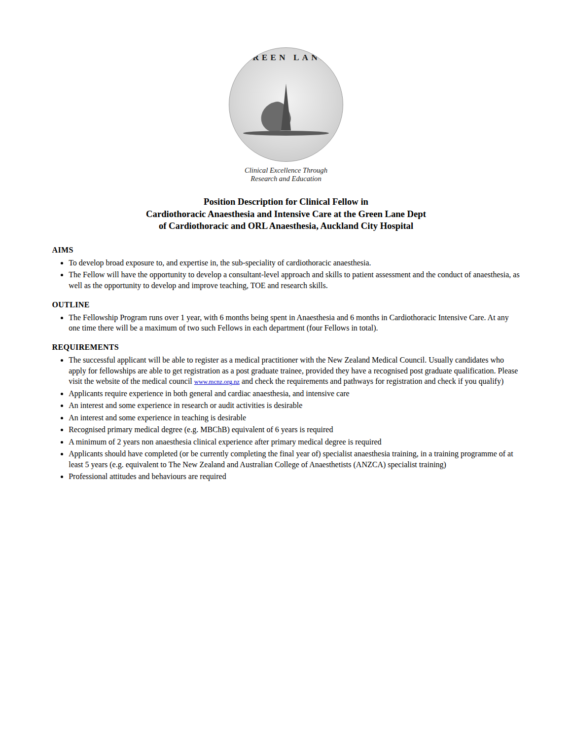GREEN LANE
Clinical Excellence Through
Research and Education
Position Description for Clinical Fellow in
Cardiothoracic Anaesthesia and Intensive Care at the Green Lane Dept
of Cardiothoracic and ORL Anaesthesia, Auckland City Hospital
AIMS
To develop broad exposure to, and expertise in, the sub-speciality of cardiothoracic anaesthesia.
The Fellow will have the opportunity to develop a consultant-level approach and skills to patient assessment and the conduct of anaesthesia, as well as the opportunity to develop and improve teaching, TOE and research skills.
OUTLINE
The Fellowship Program runs over 1 year, with 6 months being spent in Anaesthesia and 6 months in Cardiothoracic Intensive Care. At any one time there will be a maximum of two such Fellows in each department (four Fellows in total).
REQUIREMENTS
The successful applicant will be able to register as a medical practitioner with the New Zealand Medical Council. Usually candidates who apply for fellowships are able to get registration as a post graduate trainee, provided they have a recognised post graduate qualification. Please visit the website of the medical council www.mcnz.org.nz and check the requirements and pathways for registration and check if you qualify)
Applicants require experience in both general and cardiac anaesthesia, and intensive care
An interest and some experience in research or audit activities is desirable
An interest and some experience in teaching is desirable
Recognised primary medical degree (e.g. MBChB) equivalent of 6 years is required
A minimum of 2 years non anaesthesia clinical experience after primary medical degree is required
Applicants should have completed (or be currently completing the final year of) specialist anaesthesia training, in a training programme of at least 5 years (e.g. equivalent to The New Zealand and Australian College of Anaesthetists (ANZCA) specialist training)
Professional attitudes and behaviours are required